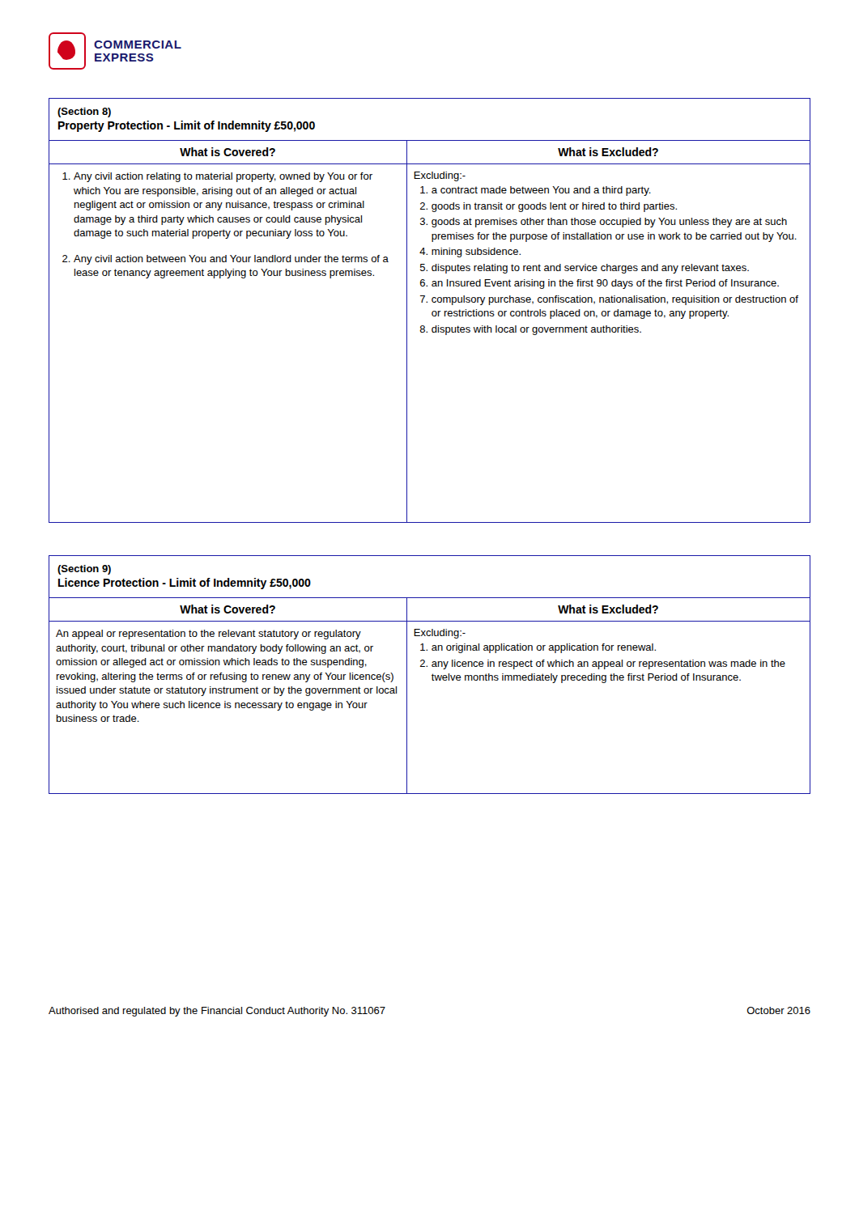COMMERCIAL
EXPRESS
| (Section 8) Property Protection - Limit of Indemnity £50,000 |
| What is Covered? | What is Excluded? |
| Any civil action relating to material property, owned by You or for which You are responsible, arising out of an alleged or actual negligent act or omission or any nuisance, trespass or criminal damage by a third party which causes or could cause physical damage to such material property or pecuniary loss to You. Any civil action between You and Your landlord under the terms of a lease or tenancy agreement applying to Your business premises. | Excluding:- a contract made between You and a third party. goods in transit or goods lent or hired to third parties. goods at premises other than those occupied by You unless they are at such premises for the purpose of installation or use in work to be carried out by You. mining subsidence. disputes relating to rent and service charges and any relevant taxes. an Insured Event arising in the first 90 days of the first Period of Insurance. compulsory purchase, confiscation, nationalisation, requisition or destruction of or restrictions or controls placed on, or damage to, any property. disputes with local or government authorities. |
| (Section 9) Licence Protection - Limit of Indemnity £50,000 |
| What is Covered? | What is Excluded? |
| An appeal or representation to the relevant statutory or regulatory authority, court, tribunal or other mandatory body following an act, or omission or alleged act or omission which leads to the suspending, revoking, altering the terms of or refusing to renew any of Your licence(s) issued under statute or statutory instrument or by the government or local authority to You where such licence is necessary to engage in Your business or trade. | Excluding:- an original application or application for renewal. any licence in respect of which an appeal or representation was made in the twelve months immediately preceding the first Period of Insurance. |
Authorised and regulated by the Financial Conduct Authority No. 311067 October 2016